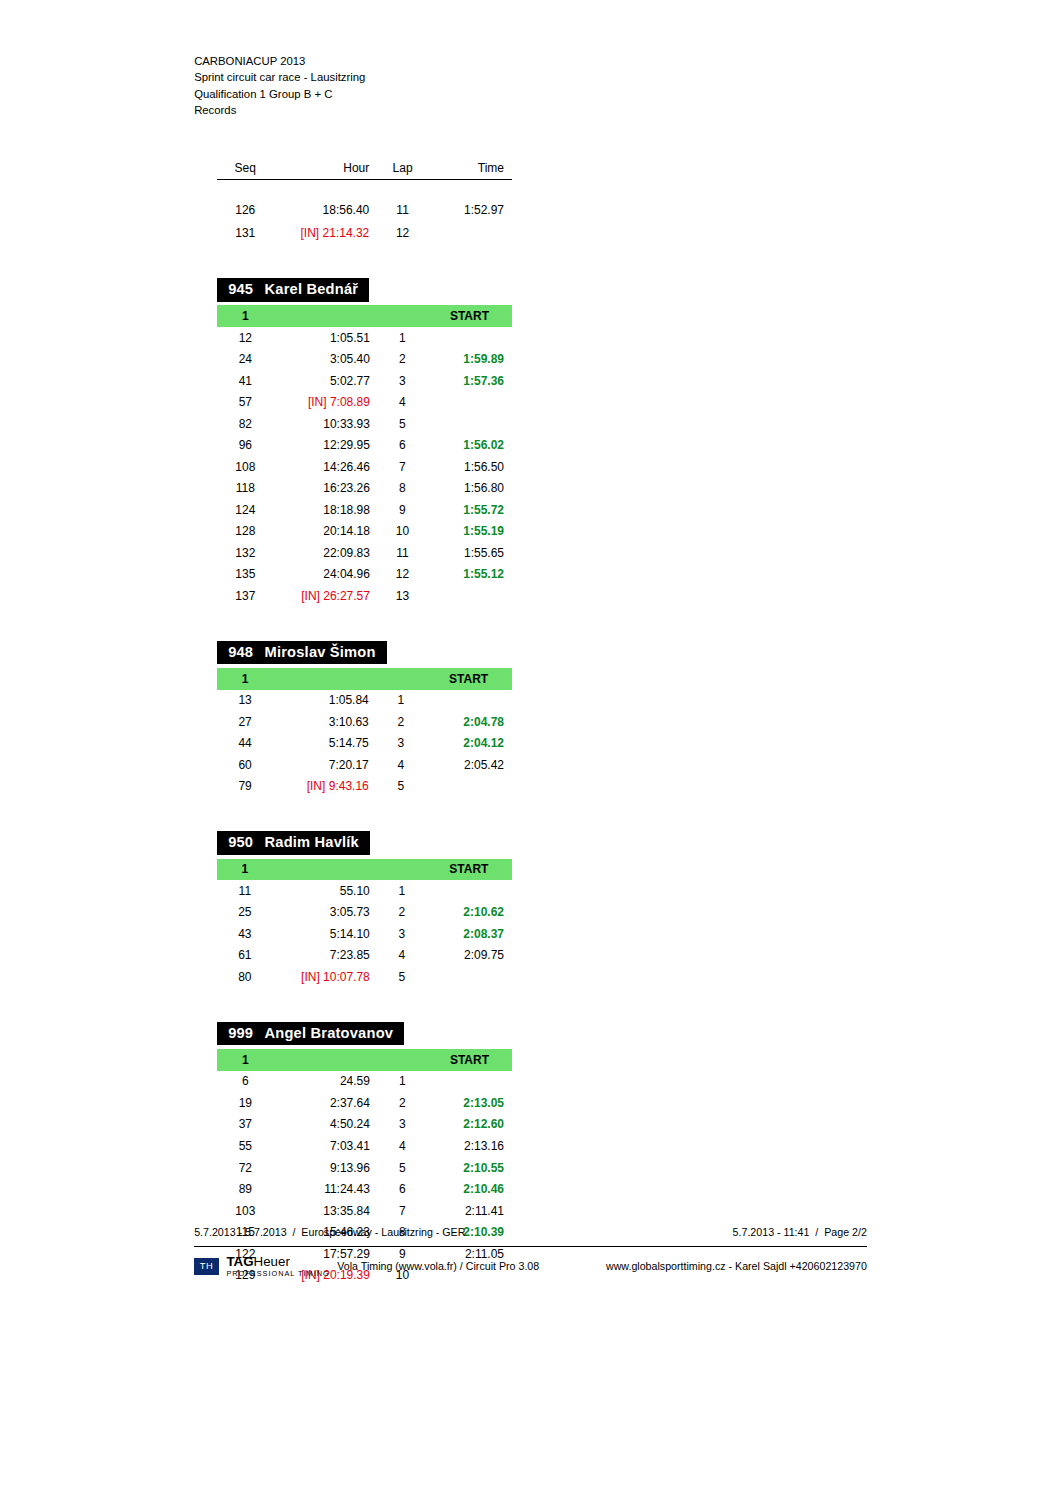CARBONIACUP 2013
Sprint circuit car race - Lausitzring
Qualification 1 Group B + C
Records
| Seq | Hour | Lap | Time |
| --- | --- | --- | --- |
| 126 | 18:56.40 | 11 | 1:52.97 |
| 131 | [IN] 21:14.32 | 12 | |
945 Karel Bednář
| 1 | | | START |
| 12 | 1:05.51 | 1 | |
| 24 | 3:05.40 | 2 | 1:59.89 |
| 41 | 5:02.77 | 3 | 1:57.36 |
| 57 | [IN] 7:08.89 | 4 | |
| 82 | 10:33.93 | 5 | |
| 96 | 12:29.95 | 6 | 1:56.02 |
| 108 | 14:26.46 | 7 | 1:56.50 |
| 118 | 16:23.26 | 8 | 1:56.80 |
| 124 | 18:18.98 | 9 | 1:55.72 |
| 128 | 20:14.18 | 10 | 1:55.19 |
| 132 | 22:09.83 | 11 | 1:55.65 |
| 135 | 24:04.96 | 12 | 1:55.12 |
| 137 | [IN] 26:27.57 | 13 | |
948 Miroslav Šimon
| 1 | | | START |
| 13 | 1:05.84 | 1 | |
| 27 | 3:10.63 | 2 | 2:04.78 |
| 44 | 5:14.75 | 3 | 2:04.12 |
| 60 | 7:20.17 | 4 | 2:05.42 |
| 79 | [IN] 9:43.16 | 5 | |
950 Radim Havlík
| 1 | | | START |
| 11 | 55.10 | 1 | |
| 25 | 3:05.73 | 2 | 2:10.62 |
| 43 | 5:14.10 | 3 | 2:08.37 |
| 61 | 7:23.85 | 4 | 2:09.75 |
| 80 | [IN] 10:07.78 | 5 | |
999 Angel Bratovanov
| 1 | | | START |
| 6 | 24.59 | 1 | |
| 19 | 2:37.64 | 2 | 2:13.05 |
| 37 | 4:50.24 | 3 | 2:12.60 |
| 55 | 7:03.41 | 4 | 2:13.16 |
| 72 | 9:13.96 | 5 | 2:10.55 |
| 89 | 11:24.43 | 6 | 2:10.46 |
| 103 | 13:35.84 | 7 | 2:11.41 |
| 115 | 15:46.23 | 8 | 2:10.39 |
| 122 | 17:57.29 | 9 | 2:11.05 |
| 129 | [IN] 20:19.39 | 10 | |
5.7.2013 - 5.7.2013 / Eurospeedway - Lausitzring - GER
5.7.2013 - 11:41 / Page 2/2
TH TAG Heuer PROFESSIONAL TIMING Vola Timing (www.vola.fr) / Circuit Pro 3.08
www.globalsporttiming.cz - Karel Sajdl +420602123970